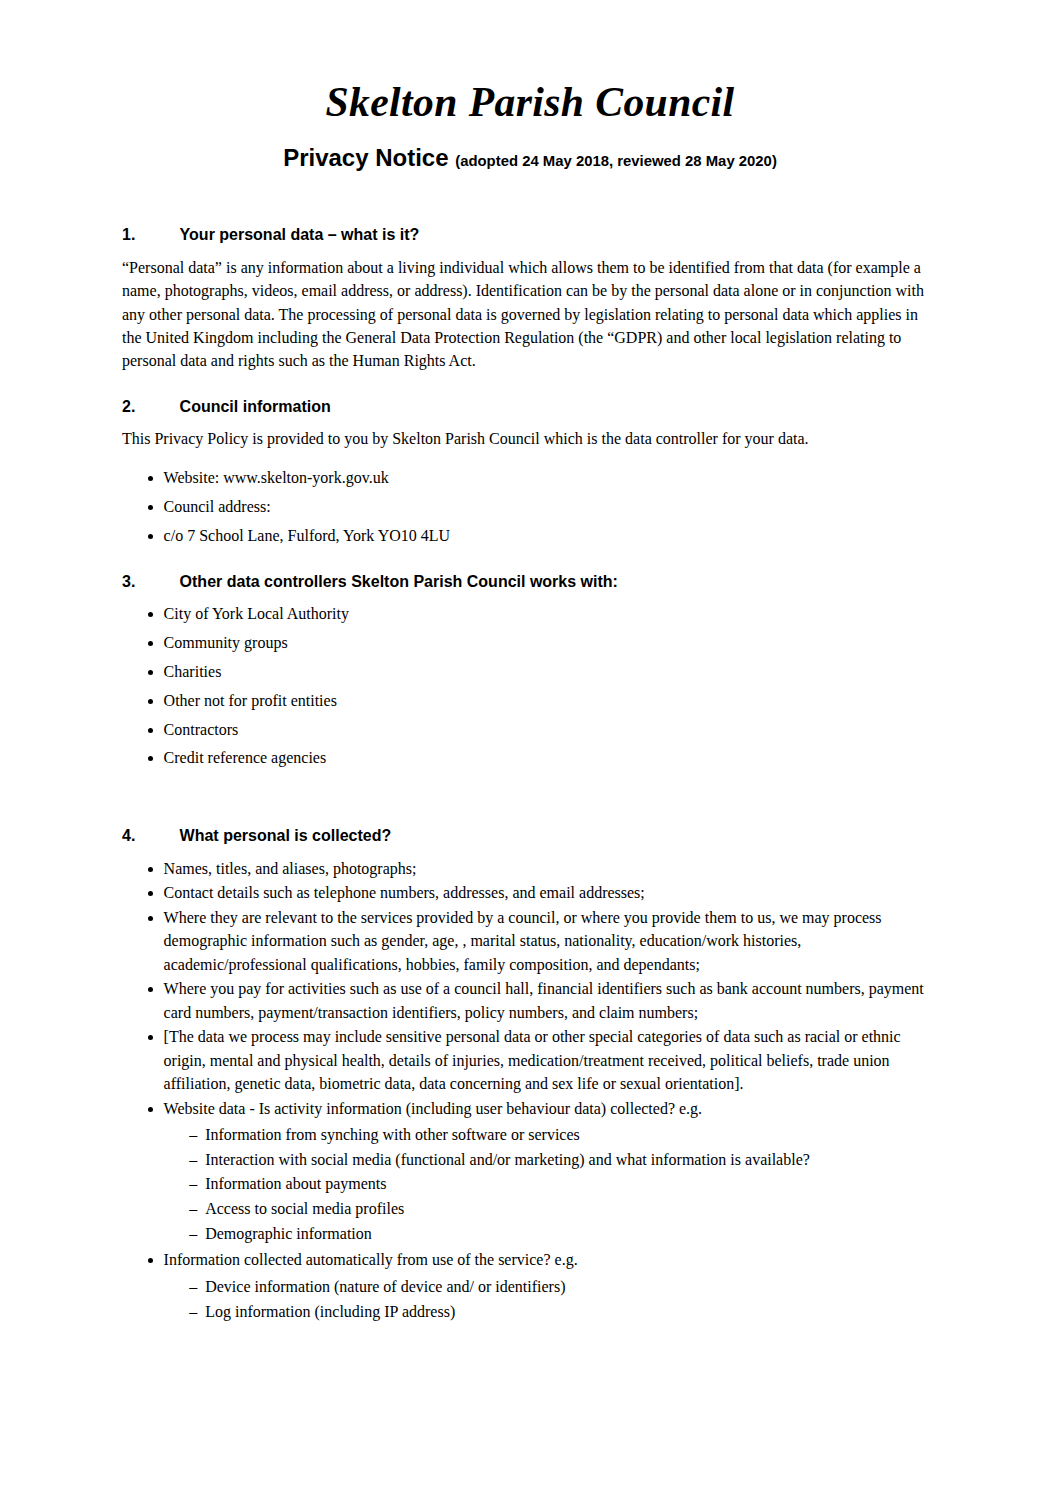Skelton Parish Council
Privacy Notice (adopted 24 May 2018, reviewed 28 May 2020)
1. Your personal data – what is it?
“Personal data” is any information about a living individual which allows them to be identified from that data (for example a name, photographs, videos, email address, or address). Identification can be by the personal data alone or in conjunction with any other personal data. The processing of personal data is governed by legislation relating to personal data which applies in the United Kingdom including the General Data Protection Regulation (the “GDPR) and other local legislation relating to personal data and rights such as the Human Rights Act.
2. Council information
This Privacy Policy is provided to you by Skelton Parish Council which is the data controller for your data.
Website: www.skelton-york.gov.uk
Council address:
c/o 7 School Lane, Fulford, York YO10 4LU
3. Other data controllers Skelton Parish Council works with:
City of York Local Authority
Community groups
Charities
Other not for profit entities
Contractors
Credit reference agencies
4. What personal is collected?
Names, titles, and aliases, photographs;
Contact details such as telephone numbers, addresses, and email addresses;
Where they are relevant to the services provided by a council, or where you provide them to us, we may process demographic information such as gender, age, , marital status, nationality, education/work histories, academic/professional qualifications, hobbies, family composition, and dependants;
Where you pay for activities such as use of a council hall, financial identifiers such as bank account numbers, payment card numbers, payment/transaction identifiers, policy numbers, and claim numbers;
[The data we process may include sensitive personal data or other special categories of data such as racial or ethnic origin, mental and physical health, details of injuries, medication/treatment received, political beliefs, trade union affiliation, genetic data, biometric data, data concerning and sex life or sexual orientation].
Website data - Is activity information (including user behaviour data) collected? e.g.
Information from synching with other software or services
Interaction with social media (functional and/or marketing) and what information is available?
Information about payments
Access to social media profiles
Demographic information
Information collected automatically from use of the service? e.g.
Device information (nature of device and/ or identifiers)
Log information (including IP address)